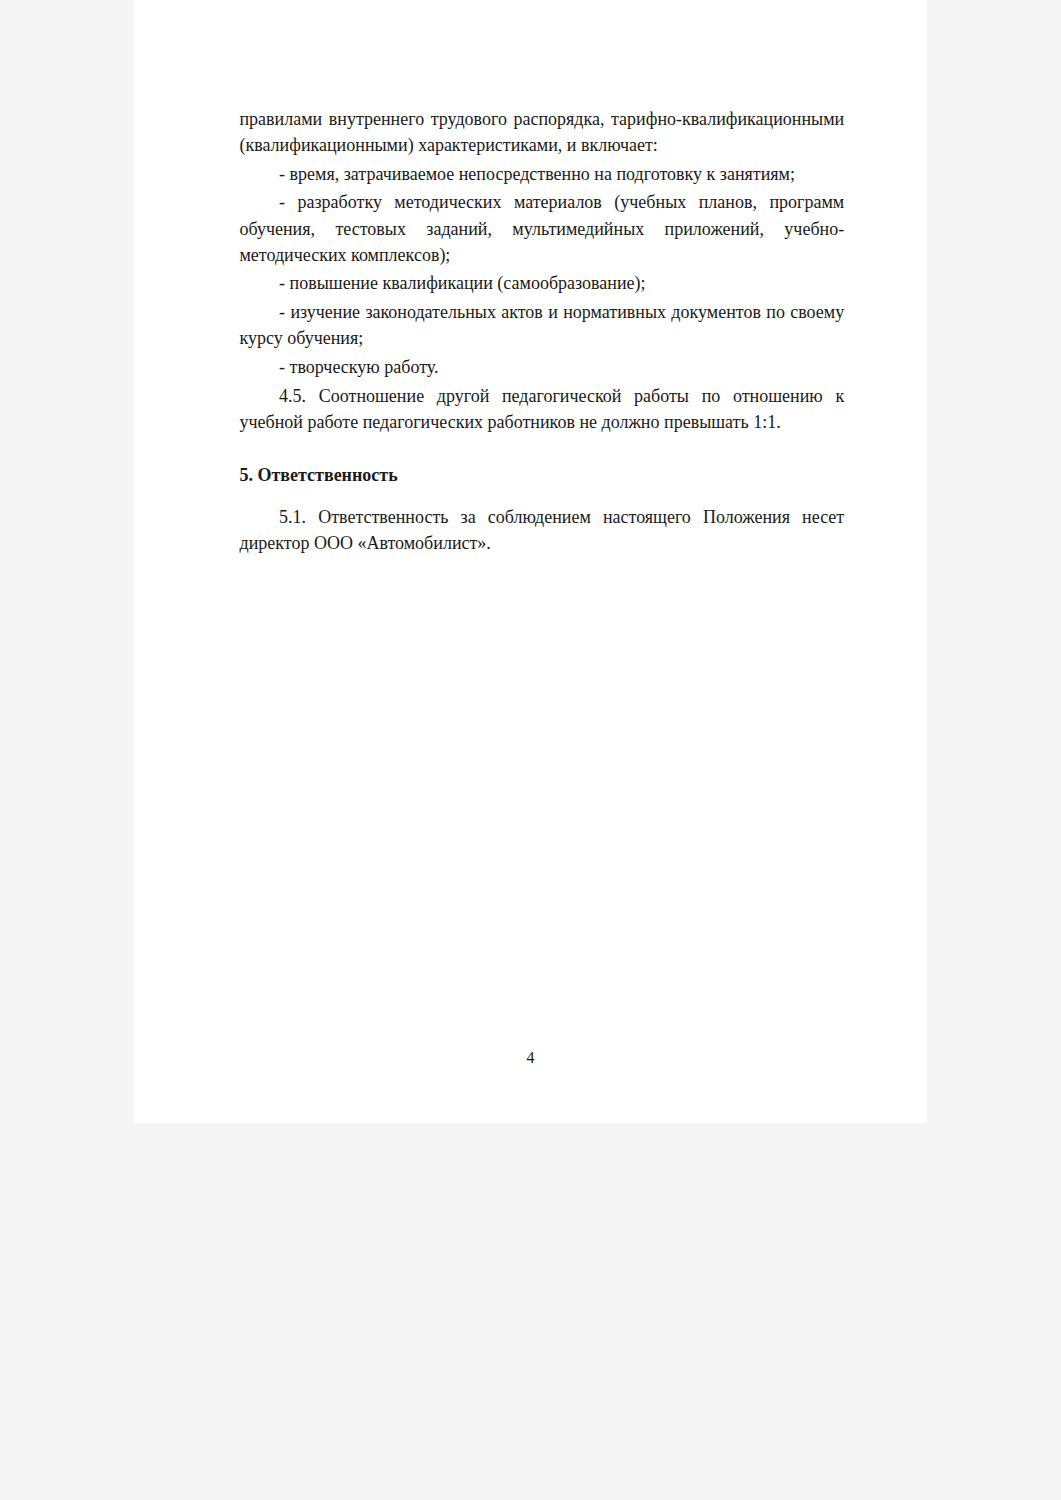правилами внутреннего трудового распорядка, тарифно-квалификационными (квалификационными) характеристиками, и включает:
- время, затрачиваемое непосредственно на подготовку к занятиям;
- разработку методических материалов (учебных планов, программ обучения, тестовых заданий, мультимедийных приложений, учебно-методических комплексов);
- повышение квалификации (самообразование);
- изучение законодательных актов и нормативных документов по своему курсу обучения;
- творческую работу.
4.5. Соотношение другой педагогической работы по отношению к учебной работе педагогических работников не должно превышать 1:1.
5. Ответственность
5.1. Ответственность за соблюдением настоящего Положения несет директор ООО «Автомобилист».
4